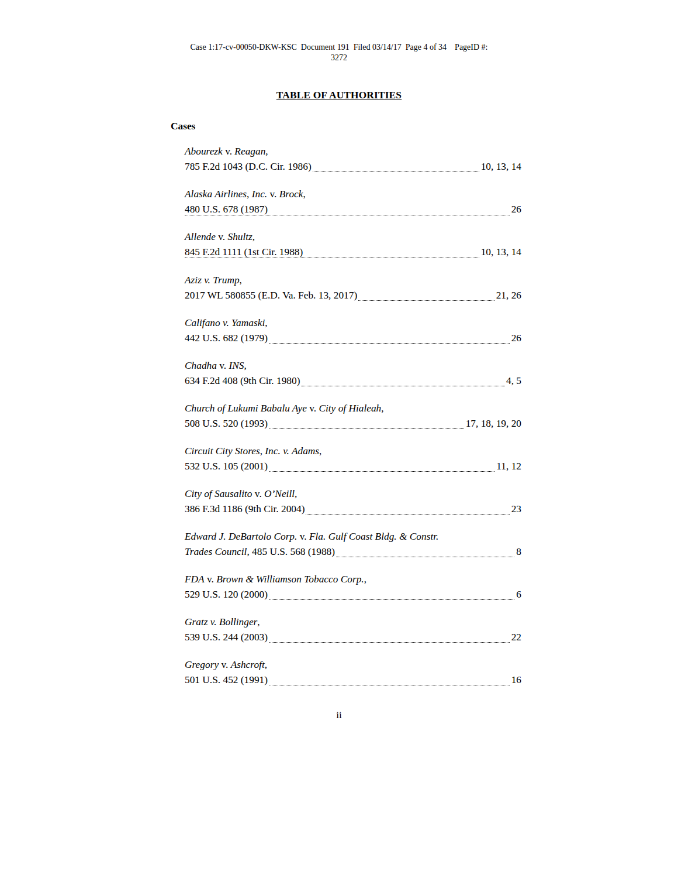Case 1:17-cv-00050-DKW-KSC Document 191 Filed 03/14/17 Page 4 of 34 PageID #: 3272
TABLE OF AUTHORITIES
Cases
Abourezk v. Reagan, 785 F.2d 1043 (D.C. Cir. 1986) 10, 13, 14
Alaska Airlines, Inc. v. Brock, 480 U.S. 678 (1987) 26
Allende v. Shultz, 845 F.2d 1111 (1st Cir. 1988) 10, 13, 14
Aziz v. Trump, 2017 WL 580855 (E.D. Va. Feb. 13, 2017) 21, 26
Califano v. Yamaski, 442 U.S. 682 (1979) 26
Chadha v. INS, 634 F.2d 408 (9th Cir. 1980) 4, 5
Church of Lukumi Babalu Aye v. City of Hialeah, 508 U.S. 520 (1993) 17, 18, 19, 20
Circuit City Stores, Inc. v. Adams, 532 U.S. 105 (2001) 11, 12
City of Sausalito v. O’Neill, 386 F.3d 1186 (9th Cir. 2004) 23
Edward J. DeBartolo Corp. v. Fla. Gulf Coast Bldg. & Constr. Trades Council, 485 U.S. 568 (1988) 8
FDA v. Brown & Williamson Tobacco Corp., 529 U.S. 120 (2000) 6
Gratz v. Bollinger, 539 U.S. 244 (2003) 22
Gregory v. Ashcroft, 501 U.S. 452 (1991) 16
ii